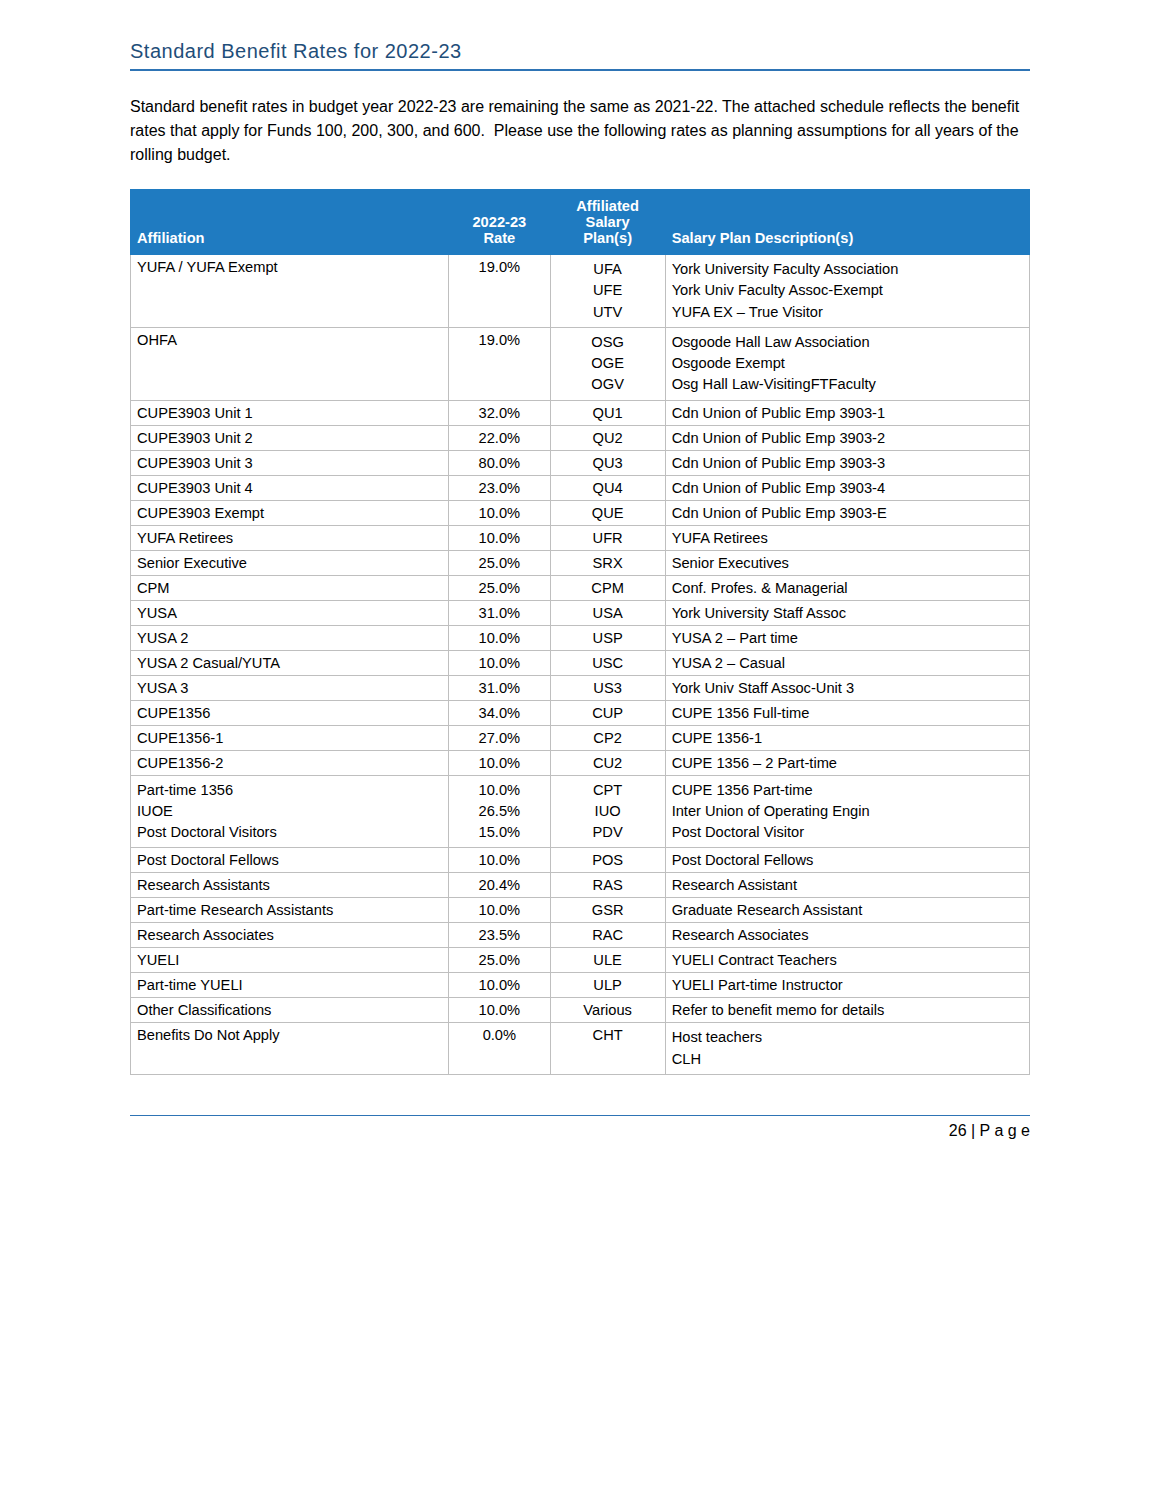Standard Benefit Rates for 2022-23
Standard benefit rates in budget year 2022-23 are remaining the same as 2021-22. The attached schedule reflects the benefit rates that apply for Funds 100, 200, 300, and 600. Please use the following rates as planning assumptions for all years of the rolling budget.
| Affiliation | 2022-23 Rate | Affiliated Salary Plan(s) | Salary Plan Description(s) |
| --- | --- | --- | --- |
| YUFA / YUFA Exempt | 19.0% | UFA UFE UTV | York University Faculty Association York Univ Faculty Assoc-Exempt YUFA EX – True Visitor |
| OHFA | 19.0% | OSG OGE OGV | Osgoode Hall Law Association Osgoode Exempt Osg Hall Law-VisitingFTFaculty |
| CUPE3903 Unit 1 | 32.0% | QU1 | Cdn Union of Public Emp 3903-1 |
| CUPE3903 Unit 2 | 22.0% | QU2 | Cdn Union of Public Emp 3903-2 |
| CUPE3903 Unit 3 | 80.0% | QU3 | Cdn Union of Public Emp 3903-3 |
| CUPE3903 Unit 4 | 23.0% | QU4 | Cdn Union of Public Emp 3903-4 |
| CUPE3903 Exempt | 10.0% | QUE | Cdn Union of Public Emp 3903-E |
| YUFA Retirees | 10.0% | UFR | YUFA Retirees |
| Senior Executive | 25.0% | SRX | Senior Executives |
| CPM | 25.0% | CPM | Conf. Profes. & Managerial |
| YUSA | 31.0% | USA | York University Staff Assoc |
| YUSA 2 | 10.0% | USP | YUSA 2 – Part time |
| YUSA 2 Casual/YUTA | 10.0% | USC | YUSA 2 – Casual |
| YUSA 3 | 31.0% | US3 | York Univ Staff Assoc-Unit 3 |
| CUPE1356 | 34.0% | CUP | CUPE 1356 Full-time |
| CUPE1356-1 | 27.0% | CP2 | CUPE 1356-1 |
| CUPE1356-2 | 10.0% | CU2 | CUPE 1356 – 2 Part-time |
| Part-time 1356 IUOE Post Doctoral Visitors | 10.0% 26.5% 15.0% | CPT IUO PDV | CUPE 1356 Part-time Inter Union of Operating Engin Post Doctoral Visitor |
| Post Doctoral Fellows | 10.0% | POS | Post Doctoral Fellows |
| Research Assistants | 20.4% | RAS | Research Assistant |
| Part-time Research Assistants | 10.0% | GSR | Graduate Research Assistant |
| Research Associates | 23.5% | RAC | Research Associates |
| YUELI | 25.0% | ULE | YUELI Contract Teachers |
| Part-time YUELI | 10.0% | ULP | YUELI Part-time Instructor |
| Other Classifications | 10.0% | Various | Refer to benefit memo for details |
| Benefits Do Not Apply | 0.0% | CHT | Host teachers CLH |
26 | P a g e